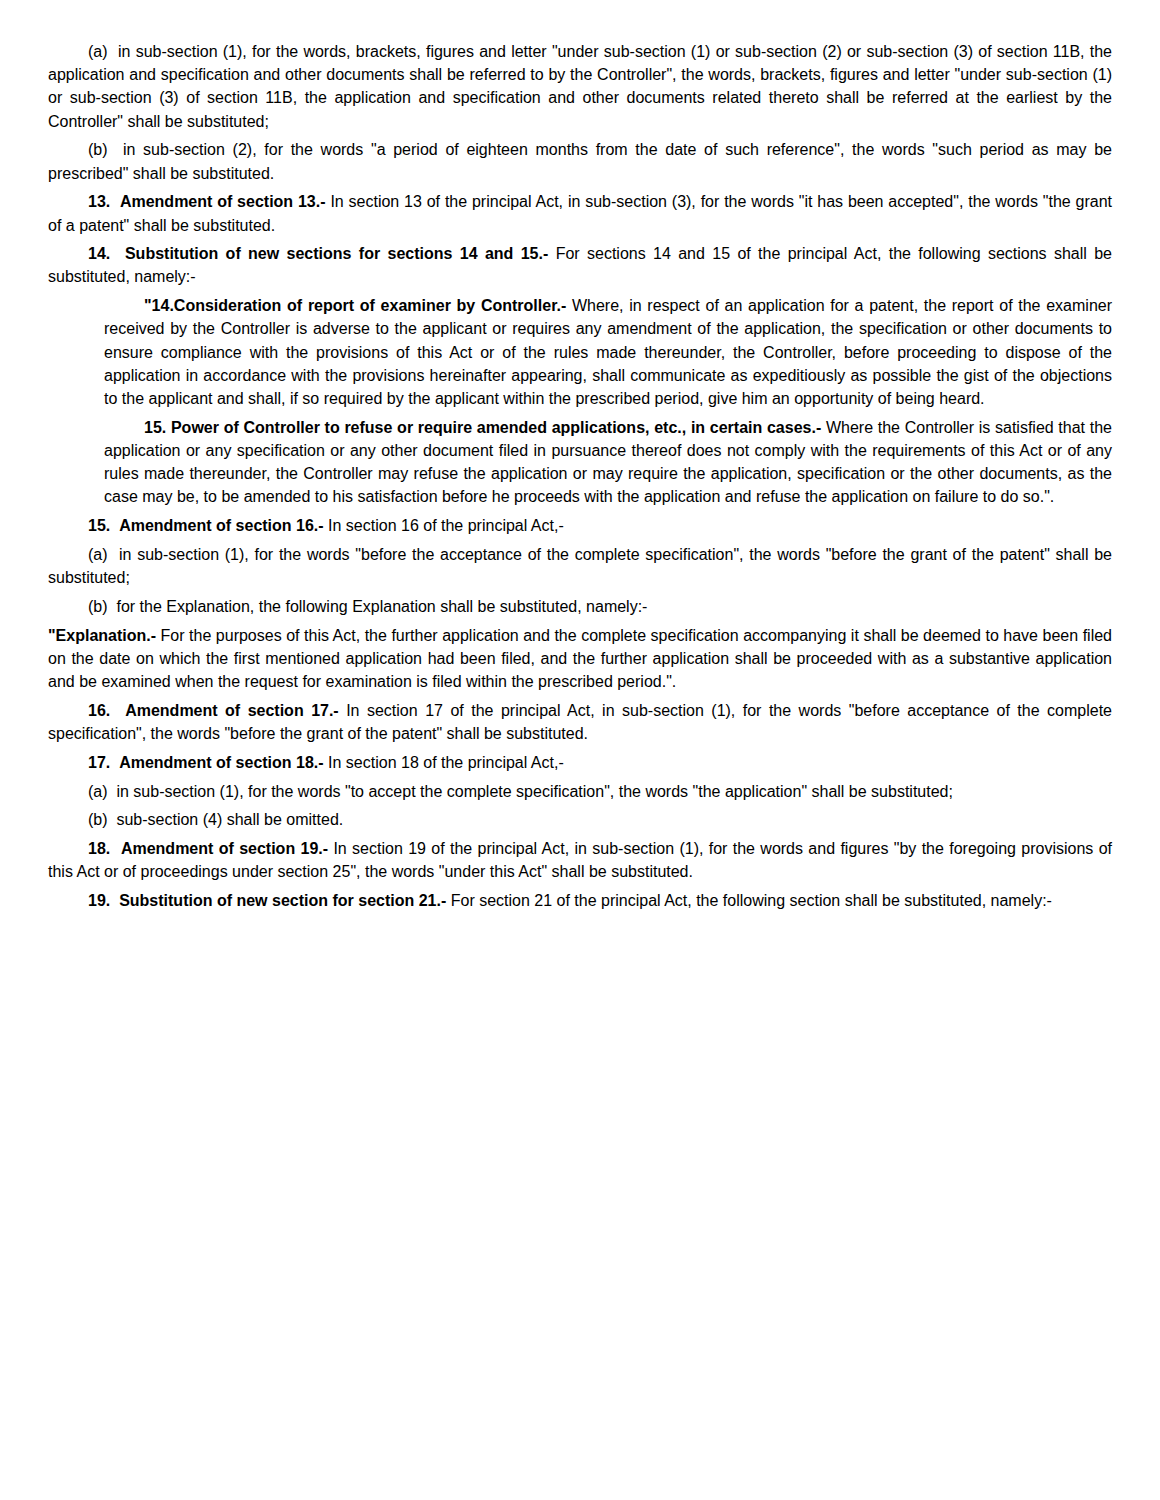(a) in sub-section (1), for the words, brackets, figures and letter "under sub-section (1) or sub-section (2) or sub-section (3) of section 11B, the application and specification and other documents shall be referred to by the Controller", the words, brackets, figures and letter "under sub-section (1) or sub-section (3) of section 11B, the application and specification and other documents related thereto shall be referred at the earliest by the Controller" shall be substituted;
(b) in sub-section (2), for the words "a period of eighteen months from the date of such reference", the words "such period as may be prescribed" shall be substituted.
13. Amendment of section 13.- In section 13 of the principal Act, in sub-section (3), for the words "it has been accepted", the words "the grant of a patent" shall be substituted.
14. Substitution of new sections for sections 14 and 15.- For sections 14 and 15 of the principal Act, the following sections shall be substituted, namely:-
"14.Consideration of report of examiner by Controller.- Where, in respect of an application for a patent, the report of the examiner received by the Controller is adverse to the applicant or requires any amendment of the application, the specification or other documents to ensure compliance with the provisions of this Act or of the rules made thereunder, the Controller, before proceeding to dispose of the application in accordance with the provisions hereinafter appearing, shall communicate as expeditiously as possible the gist of the objections to the applicant and shall, if so required by the applicant within the prescribed period, give him an opportunity of being heard.
15. Power of Controller to refuse or require amended applications, etc., in certain cases.- Where the Controller is satisfied that the application or any specification or any other document filed in pursuance thereof does not comply with the requirements of this Act or of any rules made thereunder, the Controller may refuse the application or may require the application, specification or the other documents, as the case may be, to be amended to his satisfaction before he proceeds with the application and refuse the application on failure to do so.".
15. Amendment of section 16.- In section 16 of the principal Act,-
(a) in sub-section (1), for the words "before the acceptance of the complete specification", the words "before the grant of the patent" shall be substituted;
(b) for the Explanation, the following Explanation shall be substituted, namely:-
"Explanation.- For the purposes of this Act, the further application and the complete specification accompanying it shall be deemed to have been filed on the date on which the first mentioned application had been filed, and the further application shall be proceeded with as a substantive application and be examined when the request for examination is filed within the prescribed period.".
16. Amendment of section 17.- In section 17 of the principal Act, in sub-section (1), for the words "before acceptance of the complete specification", the words "before the grant of the patent" shall be substituted.
17. Amendment of section 18.- In section 18 of the principal Act,-
(a) in sub-section (1), for the words "to accept the complete specification", the words "the application" shall be substituted;
(b) sub-section (4) shall be omitted.
18. Amendment of section 19.- In section 19 of the principal Act, in sub-section (1), for the words and figures "by the foregoing provisions of this Act or of proceedings under section 25", the words "under this Act" shall be substituted.
19. Substitution of new section for section 21.- For section 21 of the principal Act, the following section shall be substituted, namely:-